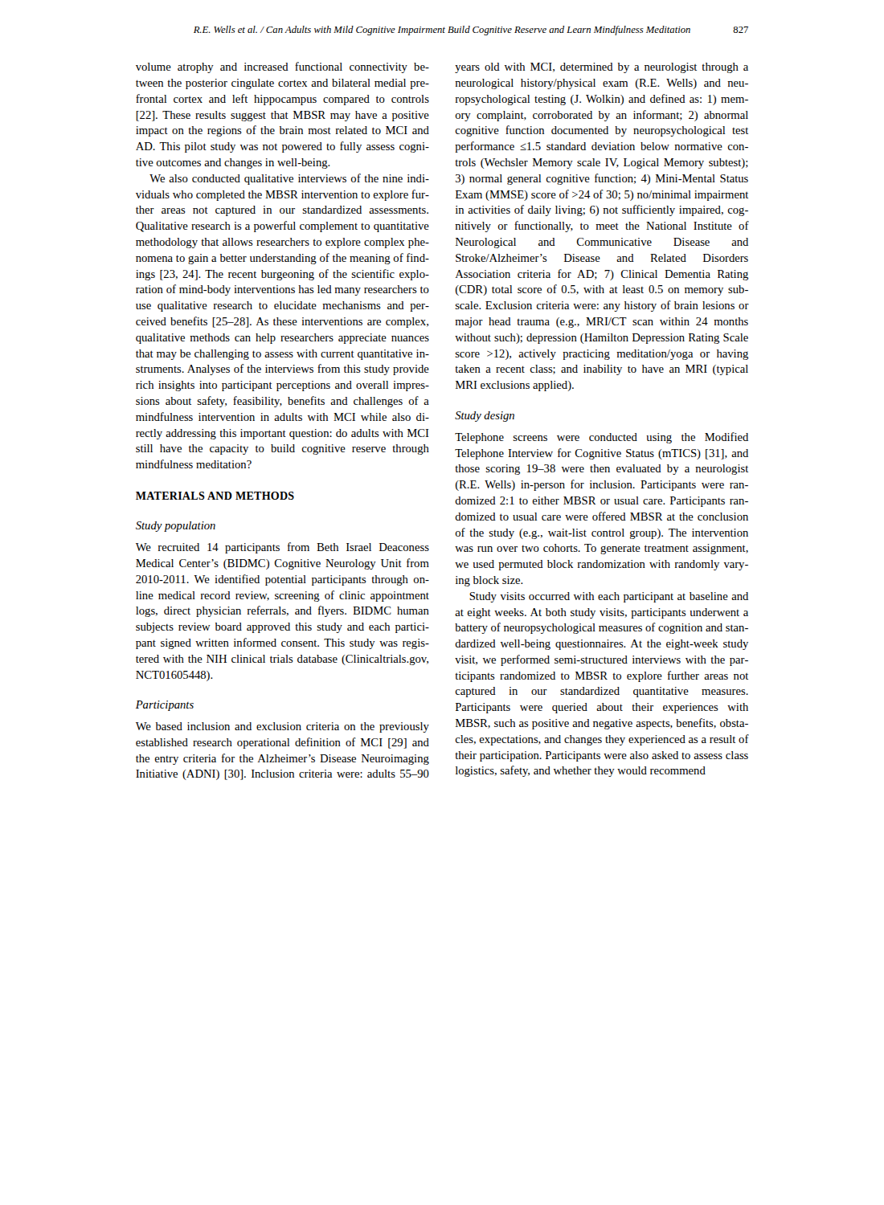R.E. Wells et al. / Can Adults with Mild Cognitive Impairment Build Cognitive Reserve and Learn Mindfulness Meditation 827
volume atrophy and increased functional connectivity between the posterior cingulate cortex and bilateral medial prefrontal cortex and left hippocampus compared to controls [22]. These results suggest that MBSR may have a positive impact on the regions of the brain most related to MCI and AD. This pilot study was not powered to fully assess cognitive outcomes and changes in well-being.
We also conducted qualitative interviews of the nine individuals who completed the MBSR intervention to explore further areas not captured in our standardized assessments. Qualitative research is a powerful complement to quantitative methodology that allows researchers to explore complex phenomena to gain a better understanding of the meaning of findings [23, 24]. The recent burgeoning of the scientific exploration of mind-body interventions has led many researchers to use qualitative research to elucidate mechanisms and perceived benefits [25–28]. As these interventions are complex, qualitative methods can help researchers appreciate nuances that may be challenging to assess with current quantitative instruments. Analyses of the interviews from this study provide rich insights into participant perceptions and overall impressions about safety, feasibility, benefits and challenges of a mindfulness intervention in adults with MCI while also directly addressing this important question: do adults with MCI still have the capacity to build cognitive reserve through mindfulness meditation?
Materials and Methods
Study population
We recruited 14 participants from Beth Israel Deaconess Medical Center’s (BIDMC) Cognitive Neurology Unit from 2010-2011. We identified potential participants through online medical record review, screening of clinic appointment logs, direct physician referrals, and flyers. BIDMC human subjects review board approved this study and each participant signed written informed consent. This study was registered with the NIH clinical trials database (Clinicaltrials.gov, NCT01605448).
Participants
We based inclusion and exclusion criteria on the previously established research operational definition of MCI [29] and the entry criteria for the Alzheimer’s Disease Neuroimaging Initiative (ADNI) [30]. Inclusion criteria were: adults 55–90 years old with MCI, determined by a neurologist through a neurological history/physical exam (R.E. Wells) and neuropsychological testing (J. Wolkin) and defined as: 1) memory complaint, corroborated by an informant; 2) abnormal cognitive function documented by neuropsychological test performance ≤1.5 standard deviation below normative controls (Wechsler Memory scale IV, Logical Memory subtest); 3) normal general cognitive function; 4) Mini-Mental Status Exam (MMSE) score of >24 of 30; 5) no/minimal impairment in activities of daily living; 6) not sufficiently impaired, cognitively or functionally, to meet the National Institute of Neurological and Communicative Disease and Stroke/Alzheimer’s Disease and Related Disorders Association criteria for AD; 7) Clinical Dementia Rating (CDR) total score of 0.5, with at least 0.5 on memory subscale. Exclusion criteria were: any history of brain lesions or major head trauma (e.g., MRI/CT scan within 24 months without such); depression (Hamilton Depression Rating Scale score >12), actively practicing meditation/yoga or having taken a recent class; and inability to have an MRI (typical MRI exclusions applied).
Study design
Telephone screens were conducted using the Modified Telephone Interview for Cognitive Status (mTICS) [31], and those scoring 19–38 were then evaluated by a neurologist (R.E. Wells) in-person for inclusion. Participants were randomized 2:1 to either MBSR or usual care. Participants randomized to usual care were offered MBSR at the conclusion of the study (e.g., wait-list control group). The intervention was run over two cohorts. To generate treatment assignment, we used permuted block randomization with randomly varying block size.
Study visits occurred with each participant at baseline and at eight weeks. At both study visits, participants underwent a battery of neuropsychological measures of cognition and standardized well-being questionnaires. At the eight-week study visit, we performed semi-structured interviews with the participants randomized to MBSR to explore further areas not captured in our standardized quantitative measures. Participants were queried about their experiences with MBSR, such as positive and negative aspects, benefits, obstacles, expectations, and changes they experienced as a result of their participation. Participants were also asked to assess class logistics, safety, and whether they would recommend